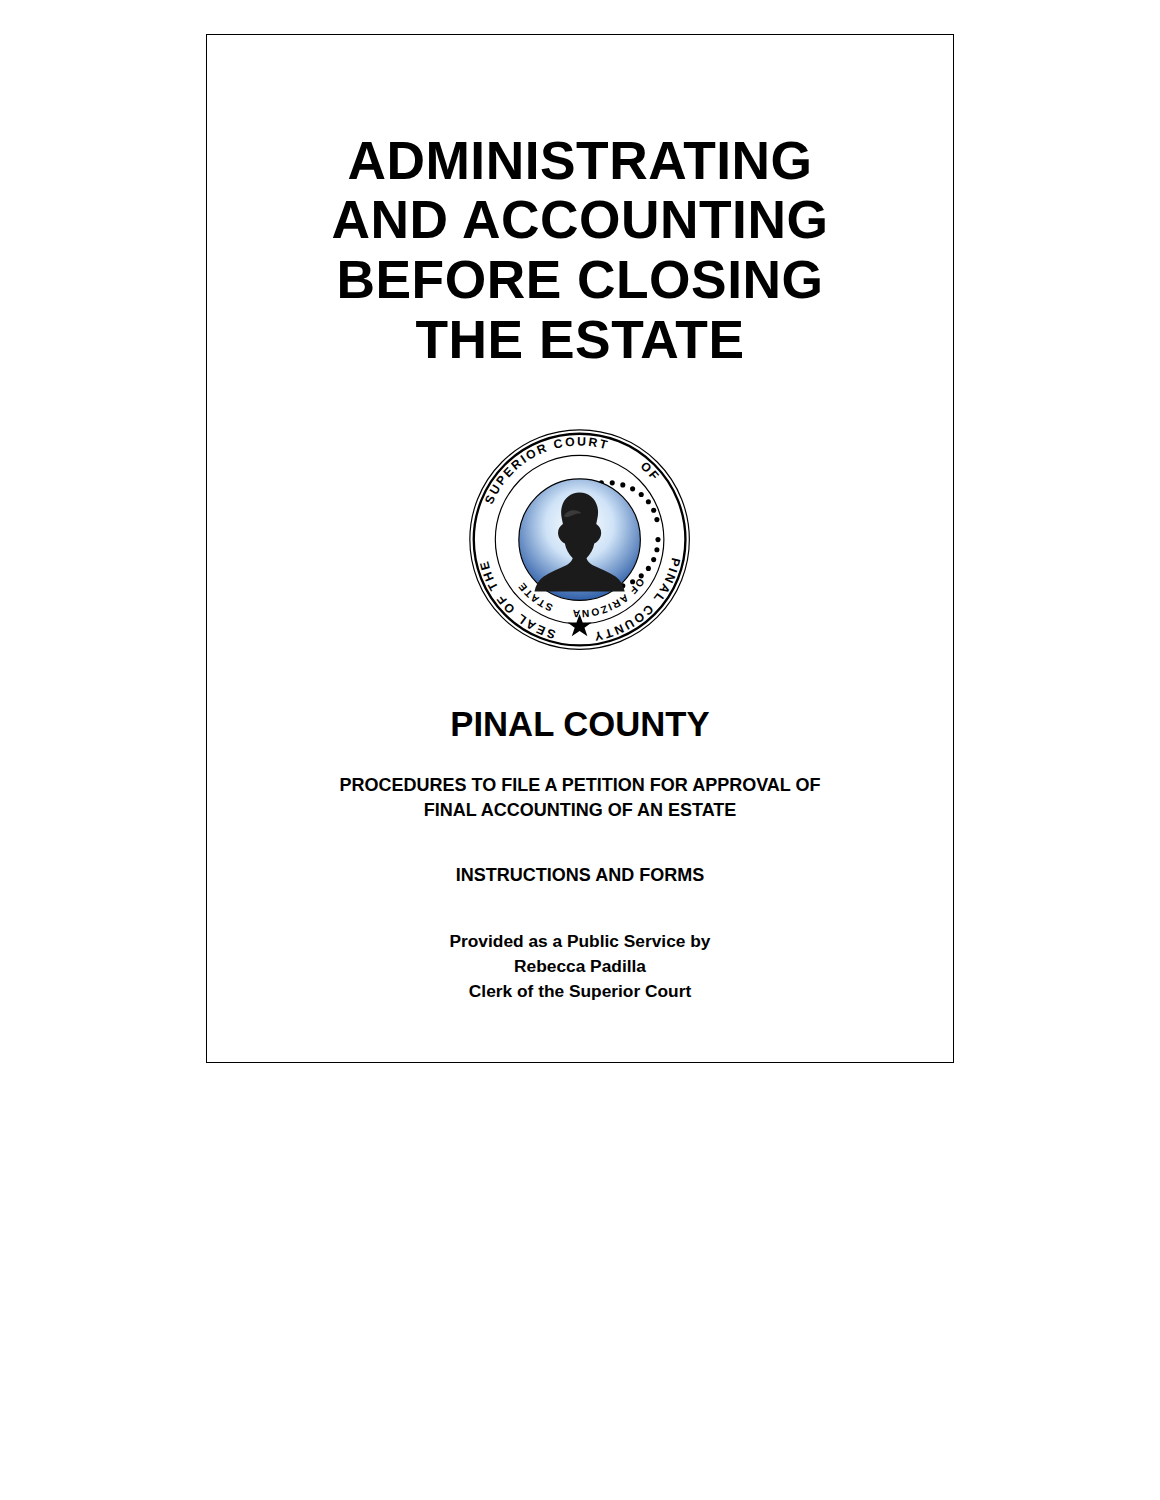ADMINISTRATING AND ACCOUNTING BEFORE CLOSING THE ESTATE
SUPERIOR COURT OF PINAL COUNTY SEAL OF THE STATE OF ARIZONA
PINAL COUNTY
PROCEDURES TO FILE A PETITION FOR APPROVAL OF
FINAL ACCOUNTING OF AN ESTATE
INSTRUCTIONS AND FORMS
Provided as a Public Service by
Rebecca Padilla
Clerk of the Superior Court